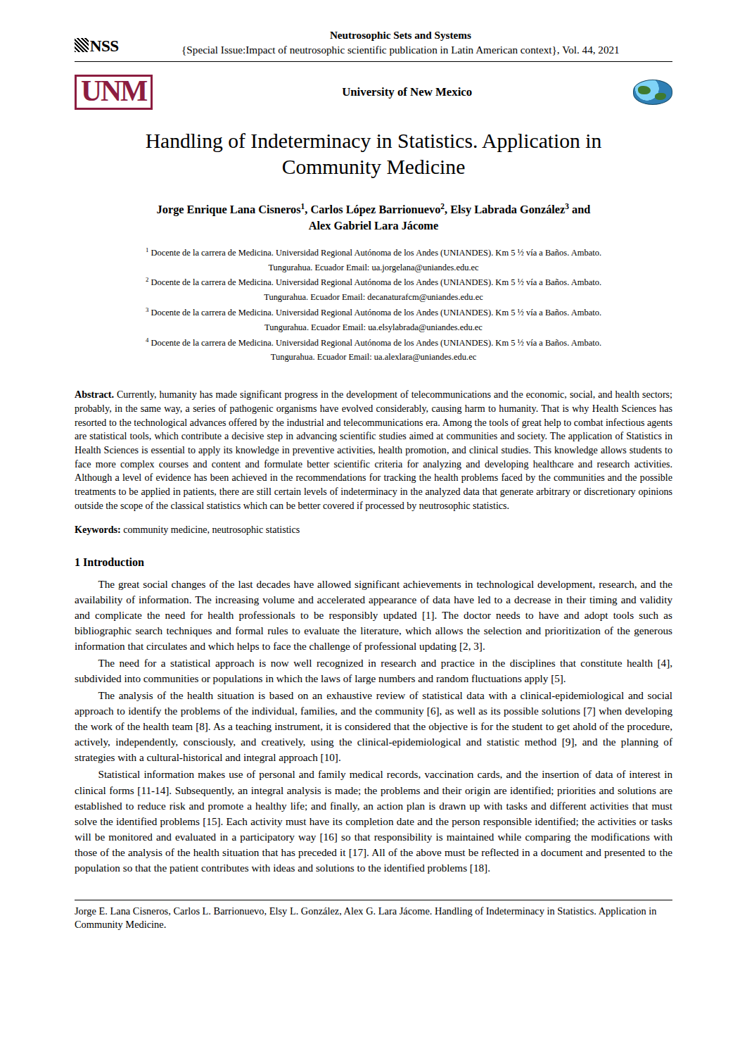NSS
Neutrosophic Sets and Systems
{Special Issue:Impact of neutrosophic scientific publication in Latin American context}, Vol. 44, 2021
UNM
University of New Mexico
Handling of Indeterminacy in Statistics. Application in
Community Medicine
Jorge Enrique Lana Cisneros1, Carlos López Barrionuevo2, Elsy Labrada González3 and
Alex Gabriel Lara Jácome
1 Docente de la carrera de Medicina. Universidad Regional Autónoma de los Andes (UNIANDES). Km 5 ½ vía a Baños. Ambato.
Tungurahua. Ecuador Email: ua.jorgelana@uniandes.edu.ec
2 Docente de la carrera de Medicina. Universidad Regional Autónoma de los Andes (UNIANDES). Km 5 ½ vía a Baños. Ambato.
Tungurahua. Ecuador Email: decanaturafcm@uniandes.edu.ec
3 Docente de la carrera de Medicina. Universidad Regional Autónoma de los Andes (UNIANDES). Km 5 ½ vía a Baños. Ambato.
Tungurahua. Ecuador Email: ua.elsylabrada@uniandes.edu.ec
4 Docente de la carrera de Medicina. Universidad Regional Autónoma de los Andes (UNIANDES). Km 5 ½ vía a Baños. Ambato.
Tungurahua. Ecuador Email: ua.alexlara@uniandes.edu.ec
Abstract. Currently, humanity has made significant progress in the development of telecommunications and the economic, social, and health sectors; probably, in the same way, a series of pathogenic organisms have evolved considerably, causing harm to humanity. That is why Health Sciences has resorted to the technological advances offered by the industrial and telecommunications era. Among the tools of great help to combat infectious agents are statistical tools, which contribute a decisive step in advancing scientific studies aimed at communities and society. The application of Statistics in Health Sciences is essential to apply its knowledge in preventive activities, health promotion, and clinical studies. This knowledge allows students to face more complex courses and content and formulate better scientific criteria for analyzing and developing healthcare and research activities. Although a level of evidence has been achieved in the recommendations for tracking the health problems faced by the communities and the possible treatments to be applied in patients, there are still certain levels of indeterminacy in the analyzed data that generate arbitrary or discretionary opinions outside the scope of the classical statistics which can be better covered if processed by neutrosophic statistics.
Keywords: community medicine, neutrosophic statistics
1 Introduction
The great social changes of the last decades have allowed significant achievements in technological development, research, and the availability of information. The increasing volume and accelerated appearance of data have led to a decrease in their timing and validity and complicate the need for health professionals to be responsibly updated [1]. The doctor needs to have and adopt tools such as bibliographic search techniques and formal rules to evaluate the literature, which allows the selection and prioritization of the generous information that circulates and which helps to face the challenge of professional updating [2, 3].
The need for a statistical approach is now well recognized in research and practice in the disciplines that constitute health [4], subdivided into communities or populations in which the laws of large numbers and random fluctuations apply [5].
The analysis of the health situation is based on an exhaustive review of statistical data with a clinical-epidemiological and social approach to identify the problems of the individual, families, and the community [6], as well as its possible solutions [7] when developing the work of the health team [8]. As a teaching instrument, it is considered that the objective is for the student to get ahold of the procedure, actively, independently, consciously, and creatively, using the clinical-epidemiological and statistic method [9], and the planning of strategies with a cultural-historical and integral approach [10].
Statistical information makes use of personal and family medical records, vaccination cards, and the insertion of data of interest in clinical forms [11-14]. Subsequently, an integral analysis is made; the problems and their origin are identified; priorities and solutions are established to reduce risk and promote a healthy life; and finally, an action plan is drawn up with tasks and different activities that must solve the identified problems [15]. Each activity must have its completion date and the person responsible identified; the activities or tasks will be monitored and evaluated in a participatory way [16] so that responsibility is maintained while comparing the modifications with those of the analysis of the health situation that has preceded it [17]. All of the above must be reflected in a document and presented to the population so that the patient contributes with ideas and solutions to the identified problems [18].
Jorge E. Lana Cisneros, Carlos L. Barrionuevo, Elsy L. González, Alex G. Lara Jácome. Handling of Indeterminacy in Statistics. Application in Community Medicine.